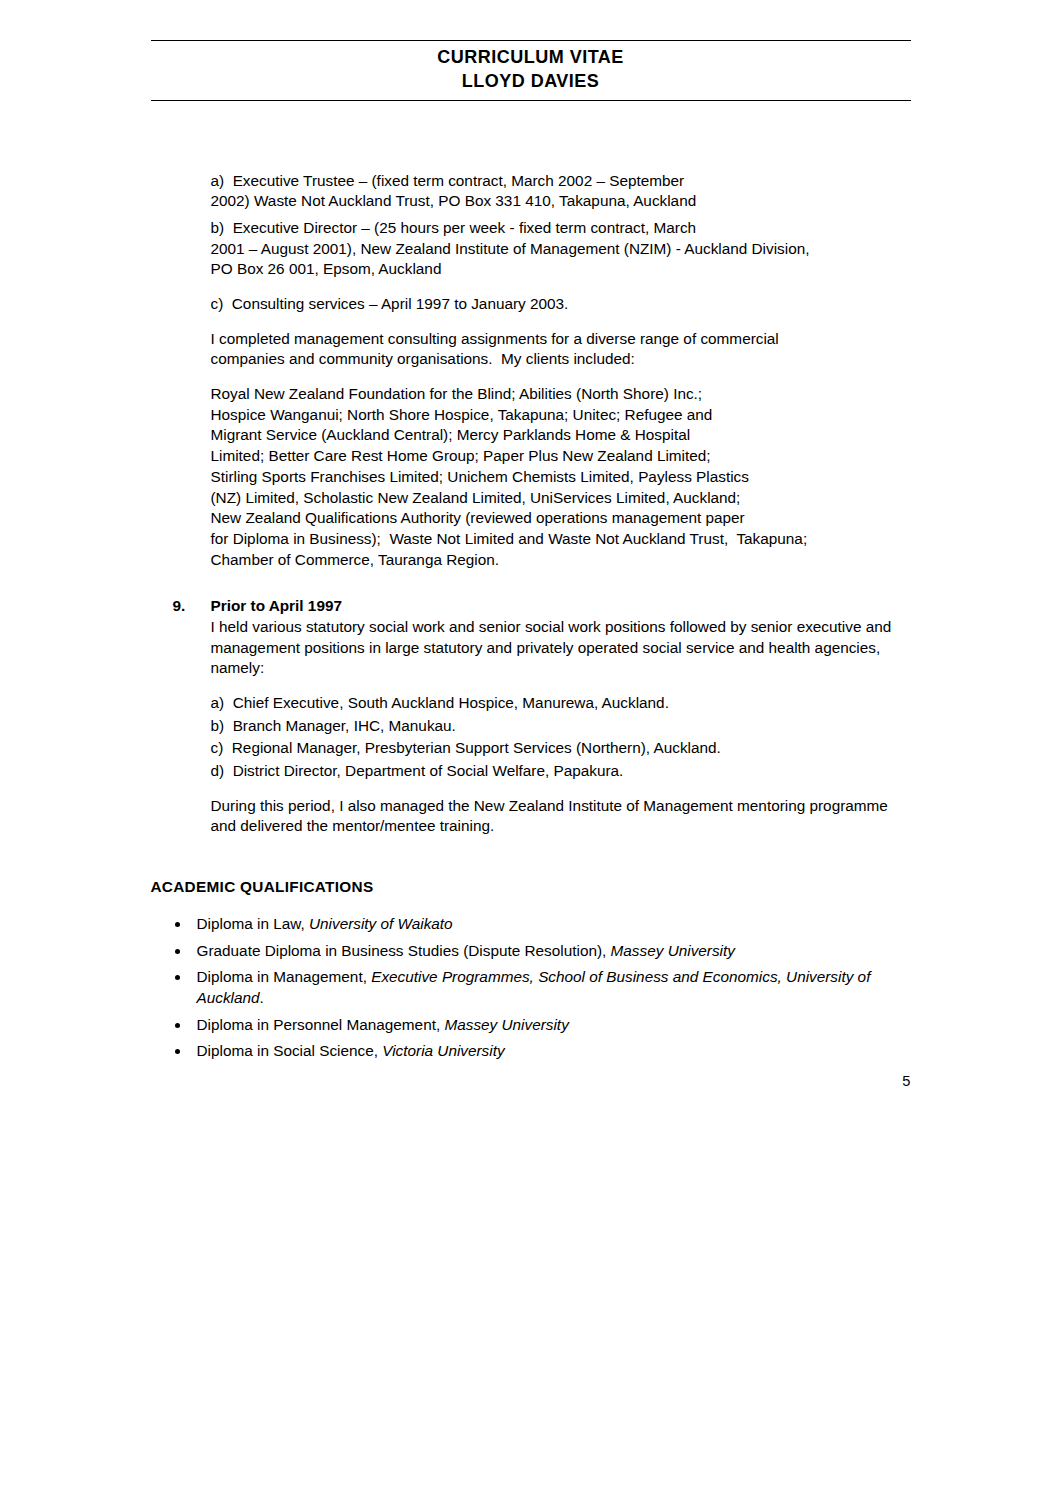CURRICULUM VITAE LLOYD DAVIES
a) Executive Trustee – (fixed term contract, March 2002 – September
2002) Waste Not Auckland Trust, PO Box 331 410, Takapuna, Auckland
b) Executive Director – (25 hours per week - fixed term contract, March
2001 – August 2001), New Zealand Institute of Management (NZIM) - Auckland Division,
PO Box 26 001, Epsom, Auckland
c) Consulting services – April 1997 to January 2003.
I completed management consulting assignments for a diverse range of commercial
companies and community organisations. My clients included:
Royal New Zealand Foundation for the Blind; Abilities (North Shore) Inc.;
Hospice Wanganui; North Shore Hospice, Takapuna; Unitec; Refugee and
Migrant Service (Auckland Central); Mercy Parklands Home & Hospital
Limited; Better Care Rest Home Group; Paper Plus New Zealand Limited;
Stirling Sports Franchises Limited; Unichem Chemists Limited, Payless Plastics
(NZ) Limited, Scholastic New Zealand Limited, UniServices Limited, Auckland;
New Zealand Qualifications Authority (reviewed operations management paper
for Diploma in Business); Waste Not Limited and Waste Not Auckland Trust, Takapuna;
Chamber of Commerce, Tauranga Region.
9. Prior to April 1997
I held various statutory social work and senior social work positions followed by senior executive and management positions in large statutory and privately operated social service and health agencies, namely:
a) Chief Executive, South Auckland Hospice, Manurewa, Auckland.
b) Branch Manager, IHC, Manukau.
c) Regional Manager, Presbyterian Support Services (Northern), Auckland.
d) District Director, Department of Social Welfare, Papakura.
During this period, I also managed the New Zealand Institute of Management mentoring programme and delivered the mentor/mentee training.
ACADEMIC QUALIFICATIONS
Diploma in Law, University of Waikato
Graduate Diploma in Business Studies (Dispute Resolution), Massey University
Diploma in Management, Executive Programmes, School of Business and Economics, University of Auckland.
Diploma in Personnel Management, Massey University
Diploma in Social Science, Victoria University
5